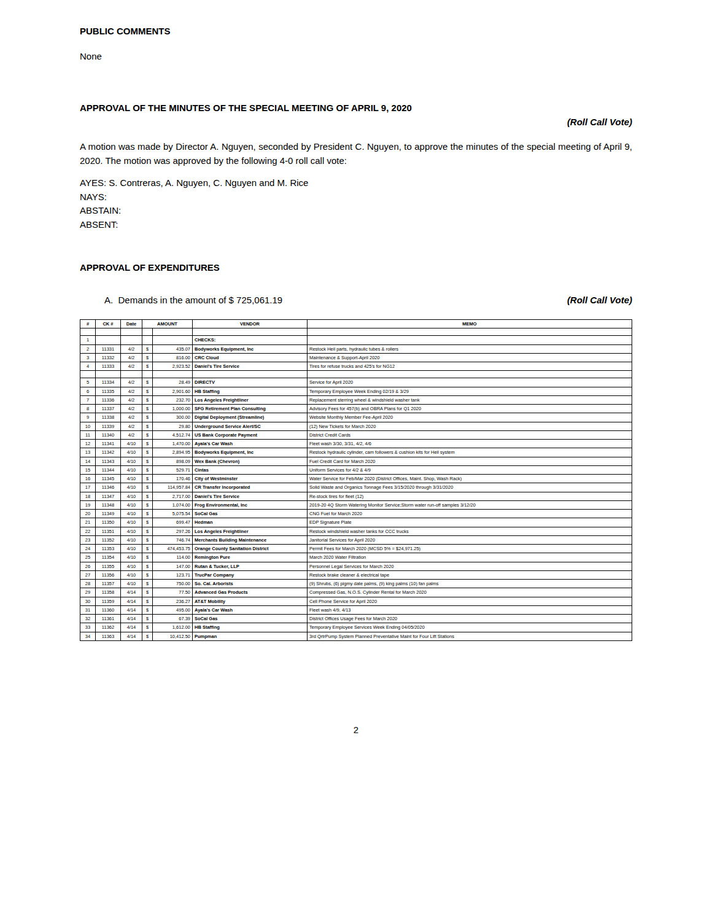PUBLIC COMMENTS
None
APPROVAL OF THE MINUTES OF THE SPECIAL MEETING OF APRIL 9, 2020
(Roll Call Vote)
A motion was made by Director A. Nguyen, seconded by President C. Nguyen, to approve the minutes of the special meeting of April 9, 2020. The motion was approved by the following 4-0 roll call vote:
AYES: S. Contreras, A. Nguyen, C. Nguyen and M. Rice
NAYS:
ABSTAIN:
ABSENT:
APPROVAL OF EXPENDITURES
A. Demands in the amount of $ 725,061.19 (Roll Call Vote)
| # | CK # | Date | AMOUNT | VENDOR | MEMO |
| --- | --- | --- | --- | --- | --- |
| 1 | | | | | CHECKS: | |
| 2 | 11331 | 4/2 | $ | 435.07 | Bodyworks Equipment, Inc | Restock Heil parts, hydraulic tubes & rollers |
| 3 | 11332 | 4/2 | $ | 816.00 | CRC Cloud | Maintenance & Support-April 2020 |
| 4 | 11333 | 4/2 | $ | 2,923.52 | Daniel's Tire Service | Tires for refuse trucks and 425's for NG12 |
| 5 | 11334 | 4/2 | $ | 28.49 | DIRECTV | Service for April 2020 |
| 6 | 11335 | 4/2 | $ | 2,901.60 | HB Staffing | Temporary Employee Week Ending 02/19 & 3/29 |
| 7 | 11336 | 4/2 | $ | 232.70 | Los Angeles Freightliner | Replacement sterring wheel & windshield washer tank |
| 8 | 11337 | 4/2 | $ | 1,000.00 | SFG Retirement Plan Consulting | Advisory Fees for 457(b) and OBRA Plans for Q1 2020 |
| 9 | 11338 | 4/2 | $ | 300.00 | Digital Deployment (Streamline) | Website Monthly Member Fee-April 2020 |
| 10 | 11339 | 4/2 | $ | 29.80 | Underground Service Alert/SC | (12) New Tickets for March 2020 |
| 11 | 11340 | 4/2 | $ | 4,512.74 | US Bank Corporate Payment | District Credit Cards |
| 12 | 11341 | 4/10 | $ | 1,470.00 | Ayala's Car Wash | Fleet wash 3/30, 3/31, 4/2, 4/6 |
| 13 | 11342 | 4/10 | $ | 2,894.95 | Bodyworks Equipment, Inc | Restock hydraulic cylinder, cam followers & cushion kits for Heil system |
| 14 | 11343 | 4/10 | $ | 898.09 | Wex Bank (Chevron) | Fuel Credit Card for March 2020 |
| 15 | 11344 | 4/10 | $ | 529.71 | Cintas | Uniform Services for 4/2 & 4/9 |
| 16 | 11345 | 4/10 | $ | 170.46 | City of Westminster | Water Service for Feb/Mar 2020 (District Offices, Maint. Shop, Wash Rack) |
| 17 | 11346 | 4/10 | $ | 114,957.84 | CR Transfer Incorporated | Solid Waste and Organics Tonnage Fees 3/15/2020 through 3/31/2020 |
| 18 | 11347 | 4/10 | $ | 2,717.00 | Daniel's Tire Service | Re-stock tires for fleet (12) |
| 19 | 11348 | 4/10 | $ | 1,074.00 | Frog Environmental, Inc | 2019-20 4Q Storm Watering Monitor Service;Storm water run-off samples 3/12/20 |
| 20 | 11349 | 4/10 | $ | 5,075.54 | SoCal Gas | CNG Fuel for March 2020 |
| 21 | 11350 | 4/10 | $ | 699.47 | Hedman | EDP Signature Plate |
| 22 | 11351 | 4/10 | $ | 297.26 | Los Angeles Freightliner | Restock windshield washer tanks for CCC trucks |
| 23 | 11352 | 4/10 | $ | 746.74 | Merchants Building Maintenance | Janitorial Services for April 2020 |
| 24 | 11353 | 4/10 | $ | 474,453.75 | Orange County Sanitation District | Permit Fees for March 2020 (MCSD 5% = $24,971.25) |
| 25 | 11354 | 4/10 | $ | 114.00 | Remington Pure | March 2020 Water Filtration |
| 26 | 11355 | 4/10 | $ | 147.00 | Rutan & Tucker, LLP | Personnel Legal Services for March 2020 |
| 27 | 11356 | 4/10 | $ | 123.71 | TrucPar Company | Restock brake cleaner & electrical tape |
| 28 | 11357 | 4/10 | $ | 750.00 | So. Cal. Arborists | (9) Shrubs, (6) pigmy date palms, (9) king palms (10) fan palms |
| 29 | 11358 | 4/14 | $ | 77.50 | Advanced Gas Products | Compressed Gas, N.O.S. Cylinder Rental for March 2020 |
| 30 | 11359 | 4/14 | $ | 236.27 | AT&T Mobility | Cell Phone Service for April 2020 |
| 31 | 11360 | 4/14 | $ | 495.00 | Ayala's Car Wash | Fleet wash 4/9, 4/13 |
| 32 | 11361 | 4/14 | $ | 67.39 | SoCal Gas | District Offices Usage Fees for March 2020 |
| 33 | 11362 | 4/14 | $ | 1,612.00 | HB Staffing | Temporary Employee Services Week Ending 04/05/2020 |
| 34 | 11363 | 4/14 | $ | 10,412.50 | Pumpman | 3rd QrtrPump System Planned Preventative Maint for Four Lift Stations |
2